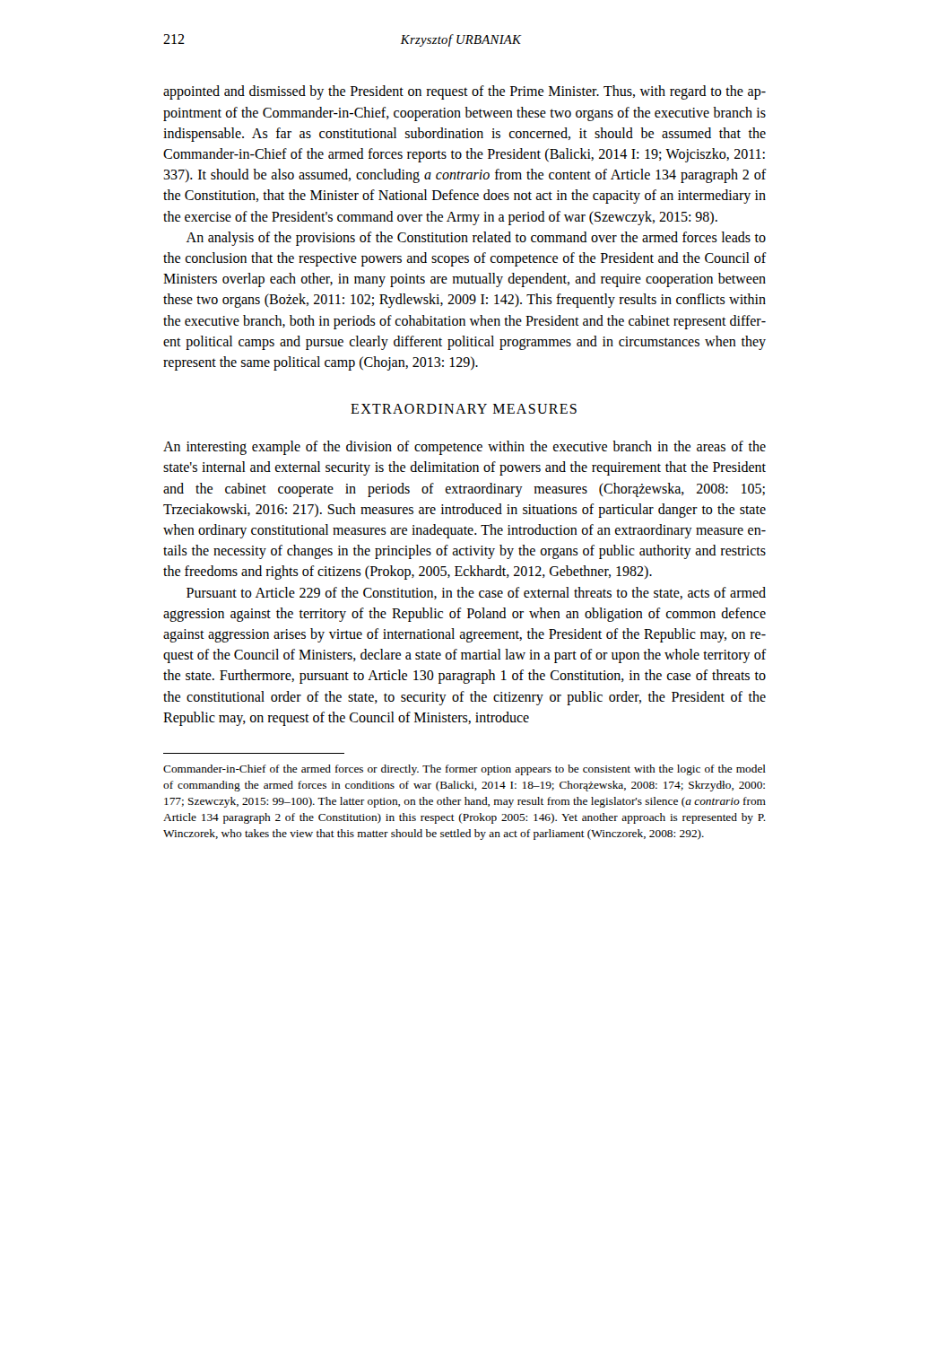212 Krzysztof URBANIAK
appointed and dismissed by the President on request of the Prime Minister. Thus, with regard to the appointment of the Commander-in-Chief, cooperation between these two organs of the executive branch is indispensable. As far as constitutional subordination is concerned, it should be assumed that the Commander-in-Chief of the armed forces reports to the President (Balicki, 2014 I: 19; Wojciszko, 2011: 337). It should be also assumed, concluding a contrario from the content of Article 134 paragraph 2 of the Constitution, that the Minister of National Defence does not act in the capacity of an intermediary in the exercise of the President's command over the Army in a period of war (Szewczyk, 2015: 98).
An analysis of the provisions of the Constitution related to command over the armed forces leads to the conclusion that the respective powers and scopes of competence of the President and the Council of Ministers overlap each other, in many points are mutually dependent, and require cooperation between these two organs (Bożek, 2011: 102; Rydlewski, 2009 I: 142). This frequently results in conflicts within the executive branch, both in periods of cohabitation when the President and the cabinet represent different political camps and pursue clearly different political programmes and in circumstances when they represent the same political camp (Chojan, 2013: 129).
EXTRAORDINARY MEASURES
An interesting example of the division of competence within the executive branch in the areas of the state's internal and external security is the delimitation of powers and the requirement that the President and the cabinet cooperate in periods of extraordinary measures (Chorążewska, 2008: 105; Trzeciakowski, 2016: 217). Such measures are introduced in situations of particular danger to the state when ordinary constitutional measures are inadequate. The introduction of an extraordinary measure entails the necessity of changes in the principles of activity by the organs of public authority and restricts the freedoms and rights of citizens (Prokop, 2005, Eckhardt, 2012, Gebethner, 1982).
Pursuant to Article 229 of the Constitution, in the case of external threats to the state, acts of armed aggression against the territory of the Republic of Poland or when an obligation of common defence against aggression arises by virtue of international agreement, the President of the Republic may, on request of the Council of Ministers, declare a state of martial law in a part of or upon the whole territory of the state. Furthermore, pursuant to Article 130 paragraph 1 of the Constitution, in the case of threats to the constitutional order of the state, to security of the citizenry or public order, the President of the Republic may, on request of the Council of Ministers, introduce
Commander-in-Chief of the armed forces or directly. The former option appears to be consistent with the logic of the model of commanding the armed forces in conditions of war (Balicki, 2014 I: 18–19; Chorążewska, 2008: 174; Skrzydło, 2000: 177; Szewczyk, 2015: 99–100). The latter option, on the other hand, may result from the legislator's silence (a contrario from Article 134 paragraph 2 of the Constitution) in this respect (Prokop 2005: 146). Yet another approach is represented by P. Winczorek, who takes the view that this matter should be settled by an act of parliament (Winczorek, 2008: 292).